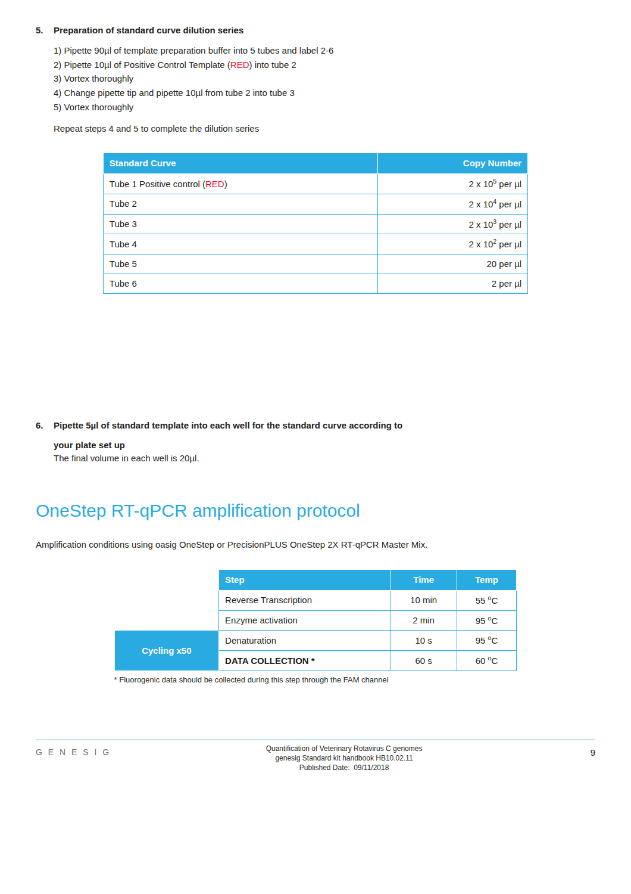5. Preparation of standard curve dilution series
1) Pipette 90µl of template preparation buffer into 5 tubes and label 2-6
2) Pipette 10µl of Positive Control Template (RED) into tube 2
3) Vortex thoroughly
4) Change pipette tip and pipette 10µl from tube 2 into tube 3
5) Vortex thoroughly
Repeat steps 4 and 5 to complete the dilution series
| Standard Curve | Copy Number |
| --- | --- |
| Tube 1 Positive control ( RED ) | 2 x 10 5 per µl |
| Tube 2 | 2 x 10 4 per µl |
| Tube 3 | 2 x 10 3 per µl |
| Tube 4 | 2 x 10 2 per µl |
| Tube 5 | 20 per µl |
| Tube 6 | 2 per µl |
6. Pipette 5µl of standard template into each well for the standard curve according to
your plate set up
The final volume in each well is 20µl.
OneStep RT-qPCR amplification protocol
Amplification conditions using oasig OneStep or PrecisionPLUS OneStep 2X RT-qPCR Master Mix.
| | Step | Time | Temp |
| | Reverse Transcription | 10 min | 55 o C |
| | Enzyme activation | 2 min | 95 o C |
| Cycling x50 | Denaturation | 10 s | 95 o C |
| DATA COLLECTION * | 60 s | 60 o C |
* Fluorogenic data should be collected during this step through the FAM channel
G E N E S I G
Quantification of Veterinary Rotavirus C genomes
genesig Standard kit handbook HB10.02.11
Published Date: 09/11/2018
9